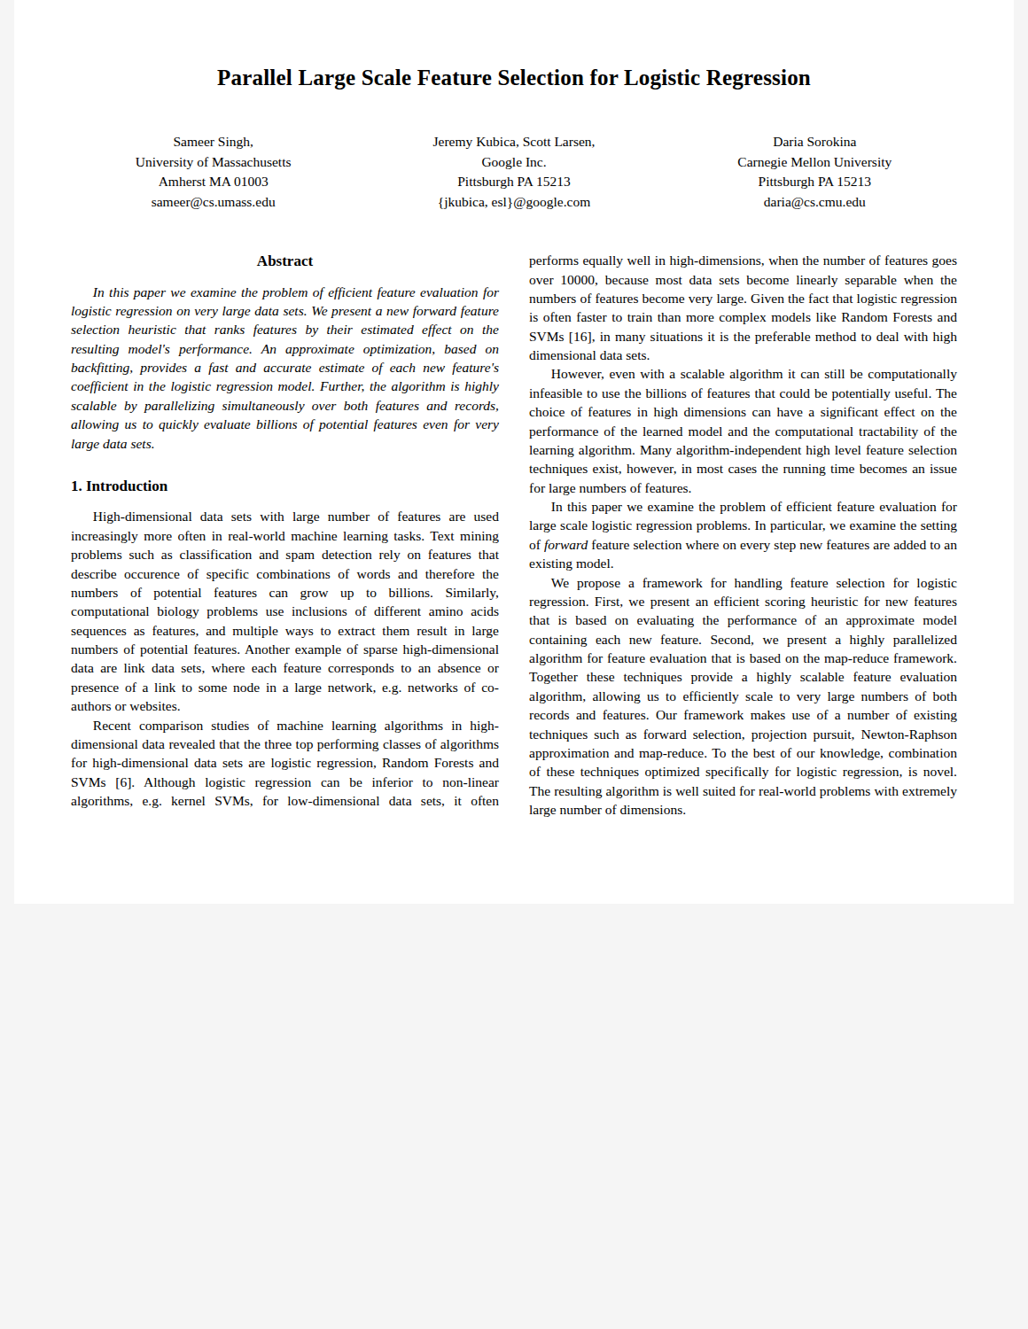Parallel Large Scale Feature Selection for Logistic Regression
Sameer Singh,
University of Massachusetts
Amherst MA 01003
sameer@cs.umass.edu
Jeremy Kubica, Scott Larsen,
Google Inc.
Pittsburgh PA 15213
{jkubica, esl}@google.com
Daria Sorokina
Carnegie Mellon University
Pittsburgh PA 15213
daria@cs.cmu.edu
Abstract
In this paper we examine the problem of efficient feature evaluation for logistic regression on very large data sets. We present a new forward feature selection heuristic that ranks features by their estimated effect on the resulting model's performance. An approximate optimization, based on backfitting, provides a fast and accurate estimate of each new feature's coefficient in the logistic regression model. Further, the algorithm is highly scalable by parallelizing simultaneously over both features and records, allowing us to quickly evaluate billions of potential features even for very large data sets.
1. Introduction
High-dimensional data sets with large number of features are used increasingly more often in real-world machine learning tasks. Text mining problems such as classification and spam detection rely on features that describe occurence of specific combinations of words and therefore the numbers of potential features can grow up to billions. Similarly, computational biology problems use inclusions of different amino acids sequences as features, and multiple ways to extract them result in large numbers of potential features. Another example of sparse high-dimensional data are link data sets, where each feature corresponds to an absence or presence of a link to some node in a large network, e.g. networks of co-authors or websites.
Recent comparison studies of machine learning algorithms in high-dimensional data revealed that the three top performing classes of algorithms for high-dimensional data sets are logistic regression, Random Forests and SVMs [6]. Although logistic regression can be inferior to non-linear algorithms, e.g. kernel SVMs, for low-dimensional data sets, it often performs equally well in high-dimensions, when the number of features goes over 10000, because most data sets become linearly separable when the numbers of features become very large. Given the fact that logistic regression is often faster to train than more complex models like Random Forests and SVMs [16], in many situations it is the preferable method to deal with high dimensional data sets.
However, even with a scalable algorithm it can still be computationally infeasible to use the billions of features that could be potentially useful. The choice of features in high dimensions can have a significant effect on the performance of the learned model and the computational tractability of the learning algorithm. Many algorithm-independent high level feature selection techniques exist, however, in most cases the running time becomes an issue for large numbers of features.
In this paper we examine the problem of efficient feature evaluation for large scale logistic regression problems. In particular, we examine the setting of forward feature selection where on every step new features are added to an existing model.
We propose a framework for handling feature selection for logistic regression. First, we present an efficient scoring heuristic for new features that is based on evaluating the performance of an approximate model containing each new feature. Second, we present a highly parallelized algorithm for feature evaluation that is based on the map-reduce framework. Together these techniques provide a highly scalable feature evaluation algorithm, allowing us to efficiently scale to very large numbers of both records and features. Our framework makes use of a number of existing techniques such as forward selection, projection pursuit, Newton-Raphson approximation and map-reduce. To the best of our knowledge, combination of these techniques optimized specifically for logistic regression, is novel. The resulting algorithm is well suited for real-world problems with extremely large number of dimensions.